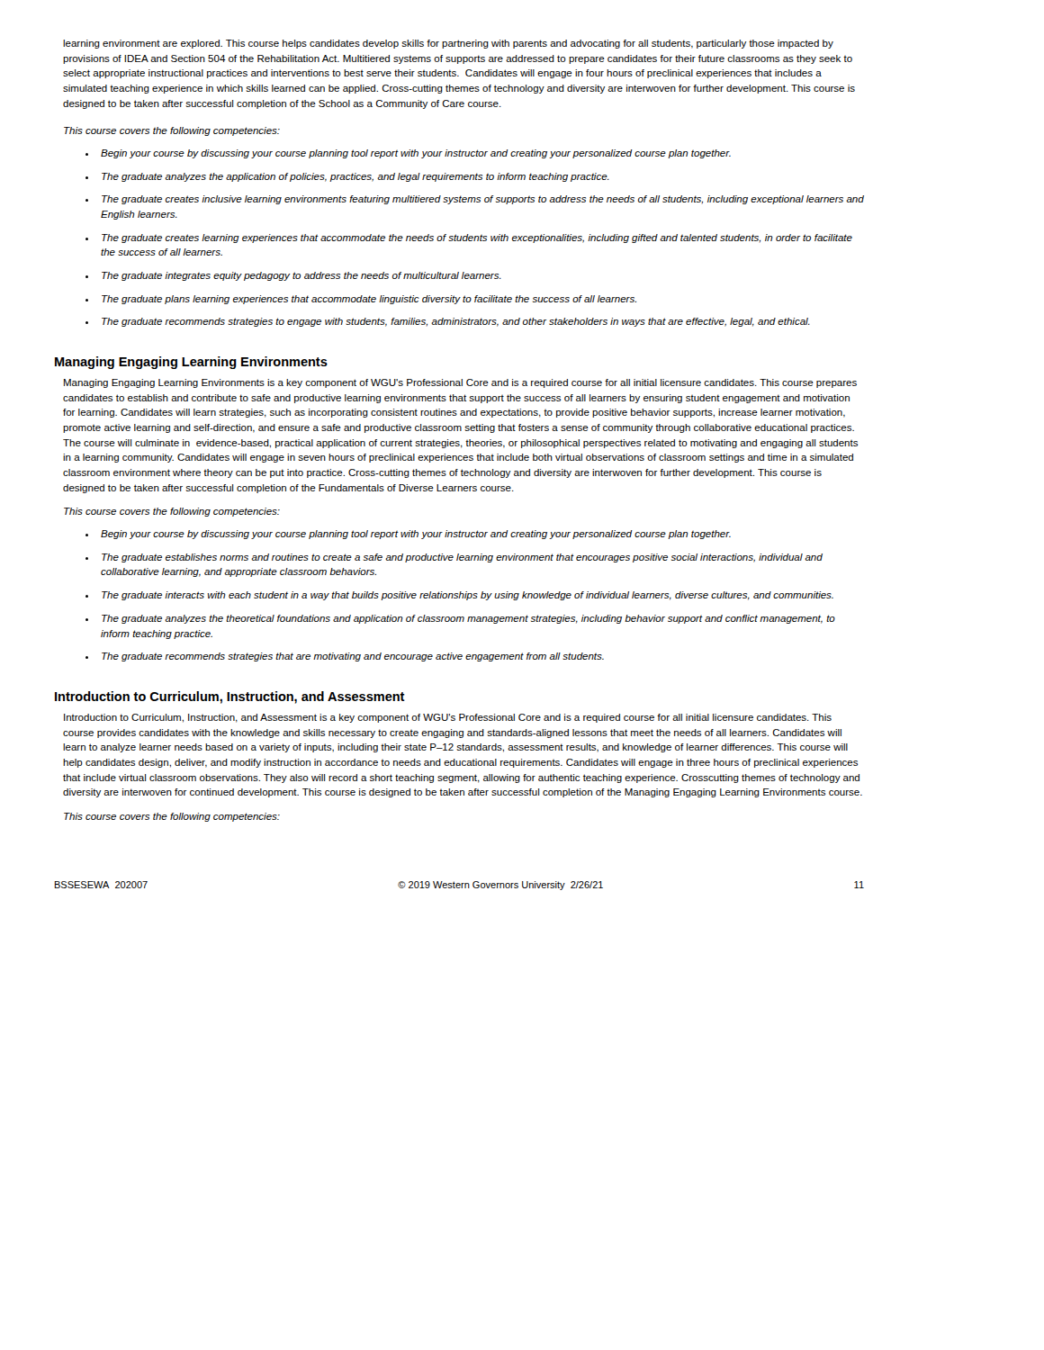learning environment are explored. This course helps candidates develop skills for partnering with parents and advocating for all students, particularly those impacted by provisions of IDEA and Section 504 of the Rehabilitation Act. Multitiered systems of supports are addressed to prepare candidates for their future classrooms as they seek to select appropriate instructional practices and interventions to best serve their students. Candidates will engage in four hours of preclinical experiences that includes a simulated teaching experience in which skills learned can be applied. Cross-cutting themes of technology and diversity are interwoven for further development. This course is designed to be taken after successful completion of the School as a Community of Care course.
This course covers the following competencies:
Begin your course by discussing your course planning tool report with your instructor and creating your personalized course plan together.
The graduate analyzes the application of policies, practices, and legal requirements to inform teaching practice.
The graduate creates inclusive learning environments featuring multitiered systems of supports to address the needs of all students, including exceptional learners and English learners.
The graduate creates learning experiences that accommodate the needs of students with exceptionalities, including gifted and talented students, in order to facilitate the success of all learners.
The graduate integrates equity pedagogy to address the needs of multicultural learners.
The graduate plans learning experiences that accommodate linguistic diversity to facilitate the success of all learners.
The graduate recommends strategies to engage with students, families, administrators, and other stakeholders in ways that are effective, legal, and ethical.
Managing Engaging Learning Environments
Managing Engaging Learning Environments is a key component of WGU's Professional Core and is a required course for all initial licensure candidates. This course prepares candidates to establish and contribute to safe and productive learning environments that support the success of all learners by ensuring student engagement and motivation for learning. Candidates will learn strategies, such as incorporating consistent routines and expectations, to provide positive behavior supports, increase learner motivation, promote active learning and self-direction, and ensure a safe and productive classroom setting that fosters a sense of community through collaborative educational practices. The course will culminate in evidence-based, practical application of current strategies, theories, or philosophical perspectives related to motivating and engaging all students in a learning community. Candidates will engage in seven hours of preclinical experiences that include both virtual observations of classroom settings and time in a simulated classroom environment where theory can be put into practice. Cross-cutting themes of technology and diversity are interwoven for further development. This course is designed to be taken after successful completion of the Fundamentals of Diverse Learners course.
This course covers the following competencies:
Begin your course by discussing your course planning tool report with your instructor and creating your personalized course plan together.
The graduate establishes norms and routines to create a safe and productive learning environment that encourages positive social interactions, individual and collaborative learning, and appropriate classroom behaviors.
The graduate interacts with each student in a way that builds positive relationships by using knowledge of individual learners, diverse cultures, and communities.
The graduate analyzes the theoretical foundations and application of classroom management strategies, including behavior support and conflict management, to inform teaching practice.
The graduate recommends strategies that are motivating and encourage active engagement from all students.
Introduction to Curriculum, Instruction, and Assessment
Introduction to Curriculum, Instruction, and Assessment is a key component of WGU's Professional Core and is a required course for all initial licensure candidates. This course provides candidates with the knowledge and skills necessary to create engaging and standards-aligned lessons that meet the needs of all learners. Candidates will learn to analyze learner needs based on a variety of inputs, including their state P–12 standards, assessment results, and knowledge of learner differences. This course will help candidates design, deliver, and modify instruction in accordance to needs and educational requirements. Candidates will engage in three hours of preclinical experiences that include virtual classroom observations. They also will record a short teaching segment, allowing for authentic teaching experience. Crosscutting themes of technology and diversity are interwoven for continued development. This course is designed to be taken after successful completion of the Managing Engaging Learning Environments course.
This course covers the following competencies:
BSSESEWA 202007
© 2019 Western Governors University 2/26/21
11